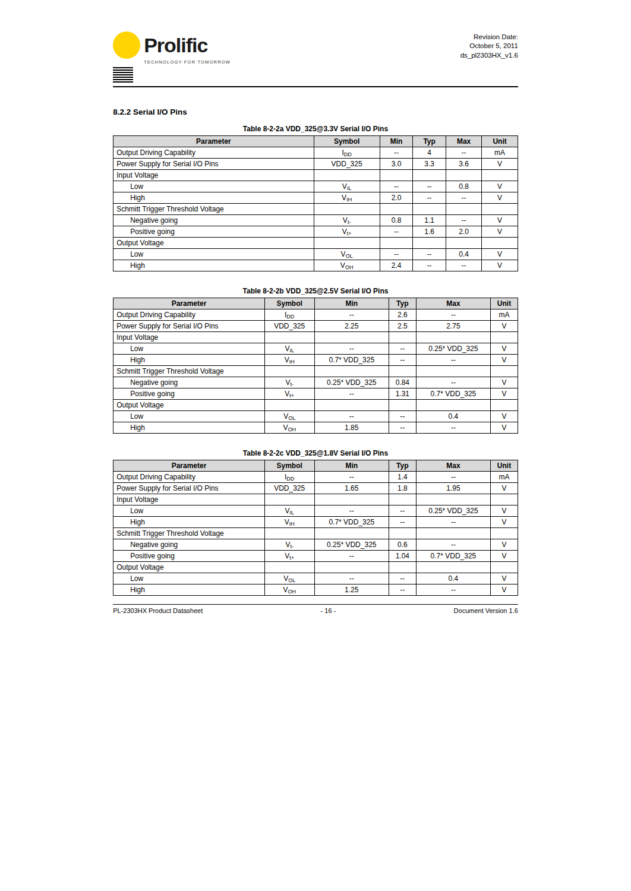Prolific
TECHNOLOGY FOR TOMORROW
Revision Date:
October 5, 2011
ds_pl2303HX_v1.6
8.2.2 Serial I/O Pins
Table 8-2-2a VDD_325@3.3V Serial I/O Pins
| Parameter | Symbol | Min | Typ | Max | Unit |
| --- | --- | --- | --- | --- | --- |
| Output Driving Capability | I DD | -- | 4 | -- | mA |
| Power Supply for Serial I/O Pins | VDD_325 | 3.0 | 3.3 | 3.6 | V |
| Input Voltage | | | | | |
| Low | V IL | -- | -- | 0.8 | V |
| High | V IH | 2.0 | -- | -- | V |
| Schmitt Trigger Threshold Voltage | | | | | |
| Negative going | V t- | 0.8 | 1.1 | -- | V |
| Positive going | V t+ | -- | 1.6 | 2.0 | V |
| Output Voltage | | | | | |
| Low | V OL | -- | -- | 0.4 | V |
| High | V OH | 2.4 | -- | -- | V |
Table 8-2-2b VDD_325@2.5V Serial I/O Pins
| Parameter | Symbol | Min | Typ | Max | Unit |
| --- | --- | --- | --- | --- | --- |
| Output Driving Capability | I DD | -- | 2.6 | -- | mA |
| Power Supply for Serial I/O Pins | VDD_325 | 2.25 | 2.5 | 2.75 | V |
| Input Voltage | | | | | |
| Low | V IL | -- | -- | 0.25* VDD_325 | V |
| High | V IH | 0.7* VDD_325 | -- | -- | V |
| Schmitt Trigger Threshold Voltage | | | | | |
| Negative going | V t- | 0.25* VDD_325 | 0.84 | -- | V |
| Positive going | V t+ | -- | 1.31 | 0.7* VDD_325 | V |
| Output Voltage | | | | | |
| Low | V OL | -- | -- | 0.4 | V |
| High | V OH | 1.85 | -- | -- | V |
Table 8-2-2c VDD_325@1.8V Serial I/O Pins
| Parameter | Symbol | Min | Typ | Max | Unit |
| --- | --- | --- | --- | --- | --- |
| Output Driving Capability | I DD | -- | 1.4 | -- | mA |
| Power Supply for Serial I/O Pins | VDD_325 | 1.65 | 1.8 | 1.95 | V |
| Input Voltage | | | | | |
| Low | V IL | -- | -- | 0.25* VDD_325 | V |
| High | V IH | 0.7* VDD_325 | -- | -- | V |
| Schmitt Trigger Threshold Voltage | | | | | |
| Negative going | V t- | 0.25* VDD_325 | 0.6 | -- | V |
| Positive going | V t+ | -- | 1.04 | 0.7* VDD_325 | V |
| Output Voltage | | | | | |
| Low | V OL | -- | -- | 0.4 | V |
| High | V OH | 1.25 | -- | -- | V |
PL-2303HX Product Datasheet
- 16 -
Document Version 1.6